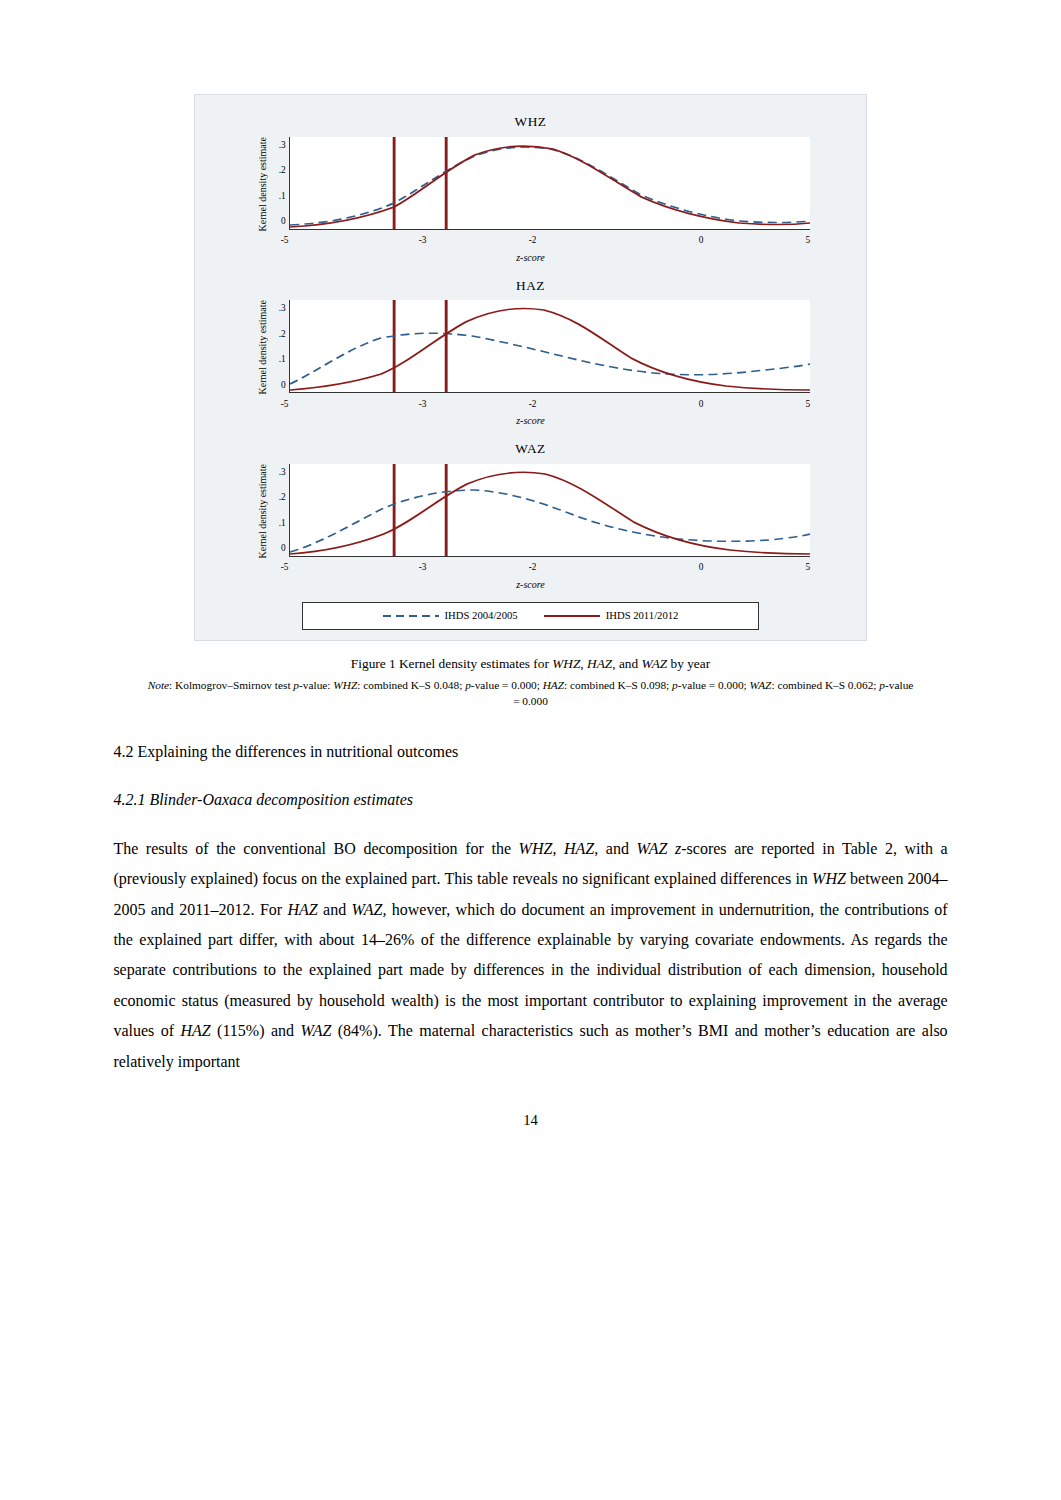WHZ
Kernel density estimate
.3.2.10
-5-3-205
z-score
HAZ
Kernel density estimate
.3.2.10
-5-3-205
z-score
WAZ
Kernel density estimate
.3.2.10
-5-3-205
z-score
IHDS 2004/2005
IHDS 2011/2012
Figure 1 Kernel density estimates for WHZ, HAZ, and WAZ by year
Note: Kolmogrov–Smirnov test p-value: WHZ: combined K–S 0.048; p-value = 0.000; HAZ: combined K–S 0.098; p-value = 0.000; WAZ: combined K–S 0.062; p-value = 0.000
4.2 Explaining the differences in nutritional outcomes
4.2.1 Blinder-Oaxaca decomposition estimates
The results of the conventional BO decomposition for the WHZ, HAZ, and WAZ z-scores are reported in Table 2, with a (previously explained) focus on the explained part. This table reveals no significant explained differences in WHZ between 2004–2005 and 2011–2012. For HAZ and WAZ, however, which do document an improvement in undernutrition, the contributions of the explained part differ, with about 14–26% of the difference explainable by varying covariate endowments. As regards the separate contributions to the explained part made by differences in the individual distribution of each dimension, household economic status (measured by household wealth) is the most important contributor to explaining improvement in the average values of HAZ (115%) and WAZ (84%). The maternal characteristics such as mother’s BMI and mother’s education are also relatively important
14